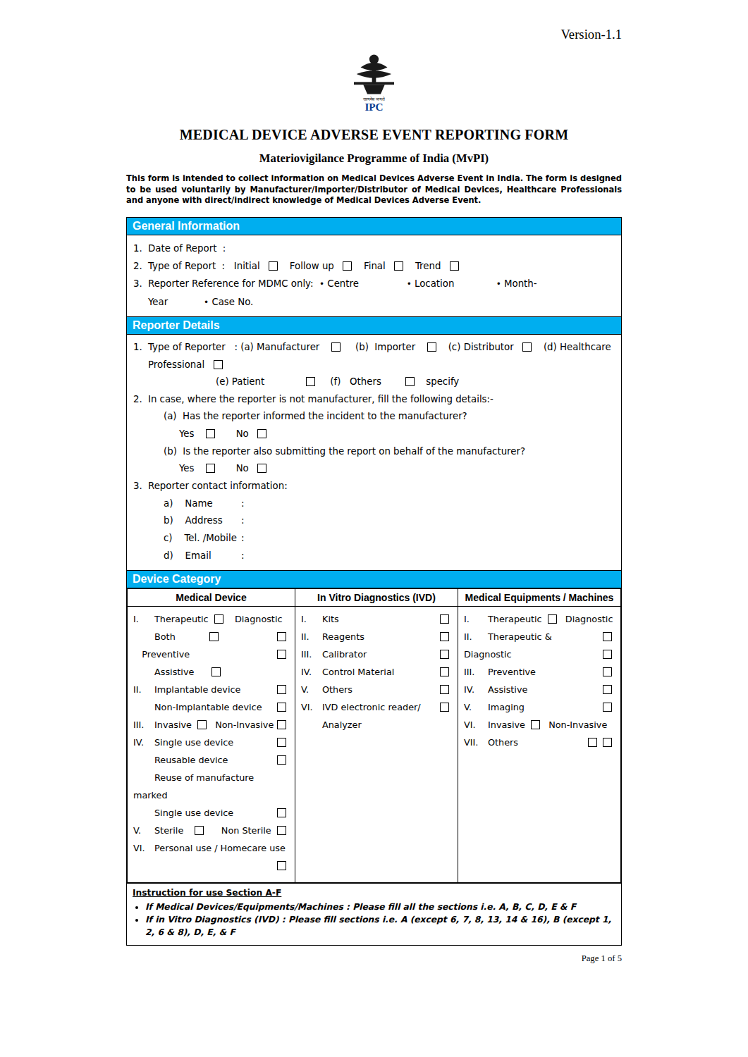Version-1.1
सत्यमेव जयते IPC
MEDICAL DEVICE ADVERSE EVENT REPORTING FORM
Materiovigilance Programme of India (MvPI)
This form is intended to collect information on Medical Devices Adverse Event in India. The form is designed to be used voluntarily by Manufacturer/Importer/Distributor of Medical Devices, Healthcare Professionals and anyone with direct/indirect knowledge of Medical Devices Adverse Event.
| General Information |
| Date of Report : Type of Report : Initial Follow up Final Trend Reporter Reference for MDMC only: • Centre • Location • Month-Year • Case No. |
| Reporter Details |
| Type of Reporter : (a) Manufacturer (b) Importer (c) Distributor (d) Healthcare Professional (e) Patient (f) Others specify In case, where the reporter is not manufacturer, fill the following details:- (a) Has the reporter informed the incident to the manufacturer? Yes No (b) Is the reporter also submitting the report on behalf of the manufacturer? Yes No Reporter contact information: a) Name : b) Address : c) Tel. /Mobile : d) Email : |
| Device Category |
| / Medical Device / In Vitro Diagnostics (IVD) / Medical Equipments / Machines / / --- / --- / --- / / I. Therapeutic Diagnostic Both Preventive Assistive II. Implantable device Non-Implantable device III. Invasive Non-Invasive IV. Single use device Reusable device Reuse of manufacture marked Single use device V. Sterile Non Sterile VI. Personal use / Homecare use / I. Kits II. Reagents III. Calibrator IV. Control Material V. Others VI. IVD electronic reader/ Analyzer / I. Therapeutic Diagnostic II. Therapeutic & Diagnostic III. Preventive IV. Assistive V. Imaging VI. Invasive Non-Invasive VII. Others / |
| Instruction for use Section A-F If Medical Devices/Equipments/Machines : Please fill all the sections i.e. A, B, C, D, E & F If in Vitro Diagnostics (IVD) : Please fill sections i.e. A (except 6, 7, 8, 13, 14 & 16), B (except 1, 2, 6 & 8), D, E, & F |
Page 1 of 5